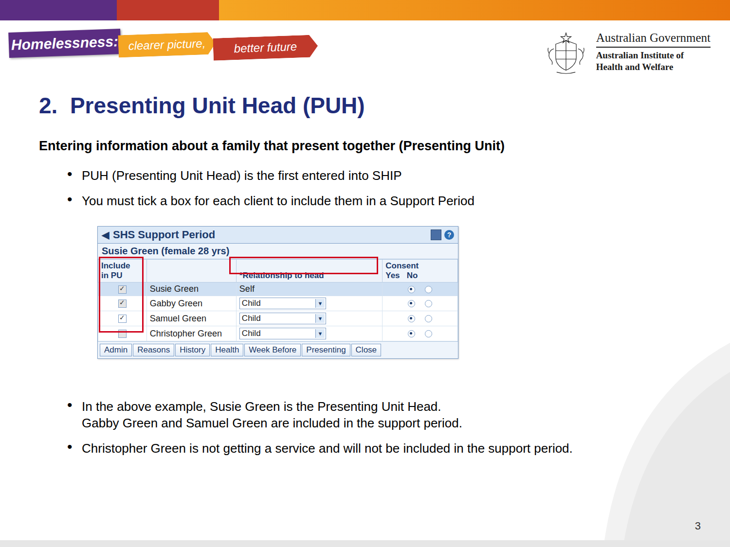Homelessness:
clearer picture,
better future
Australian Government
Australian Institute of
Health and Welfare
2. Presenting Unit Head (PUH)
Entering information about a family that present together (Presenting Unit)
PUH (Presenting Unit Head) is the first entered into SHIP
You must tick a box for each client to include them in a Support Period
◀SHS Support Period
?
Susie Green (female 28 yrs)
| Include in PU | | *Relationship to head | Consent Yes No |
| --- | --- | --- | --- |
| | Susie Green | Self | |
| | Gabby Green | Child ▼ | |
| | Samuel Green | Child ▼ | |
| | Christopher Green | Child ▼ | |
Admin Reasons History Health Week Before Presenting Close
In the above example, Susie Green is the Presenting Unit Head.
Gabby Green and Samuel Green are included in the support period.
Christopher Green is not getting a service and will not be included in the support period.
3